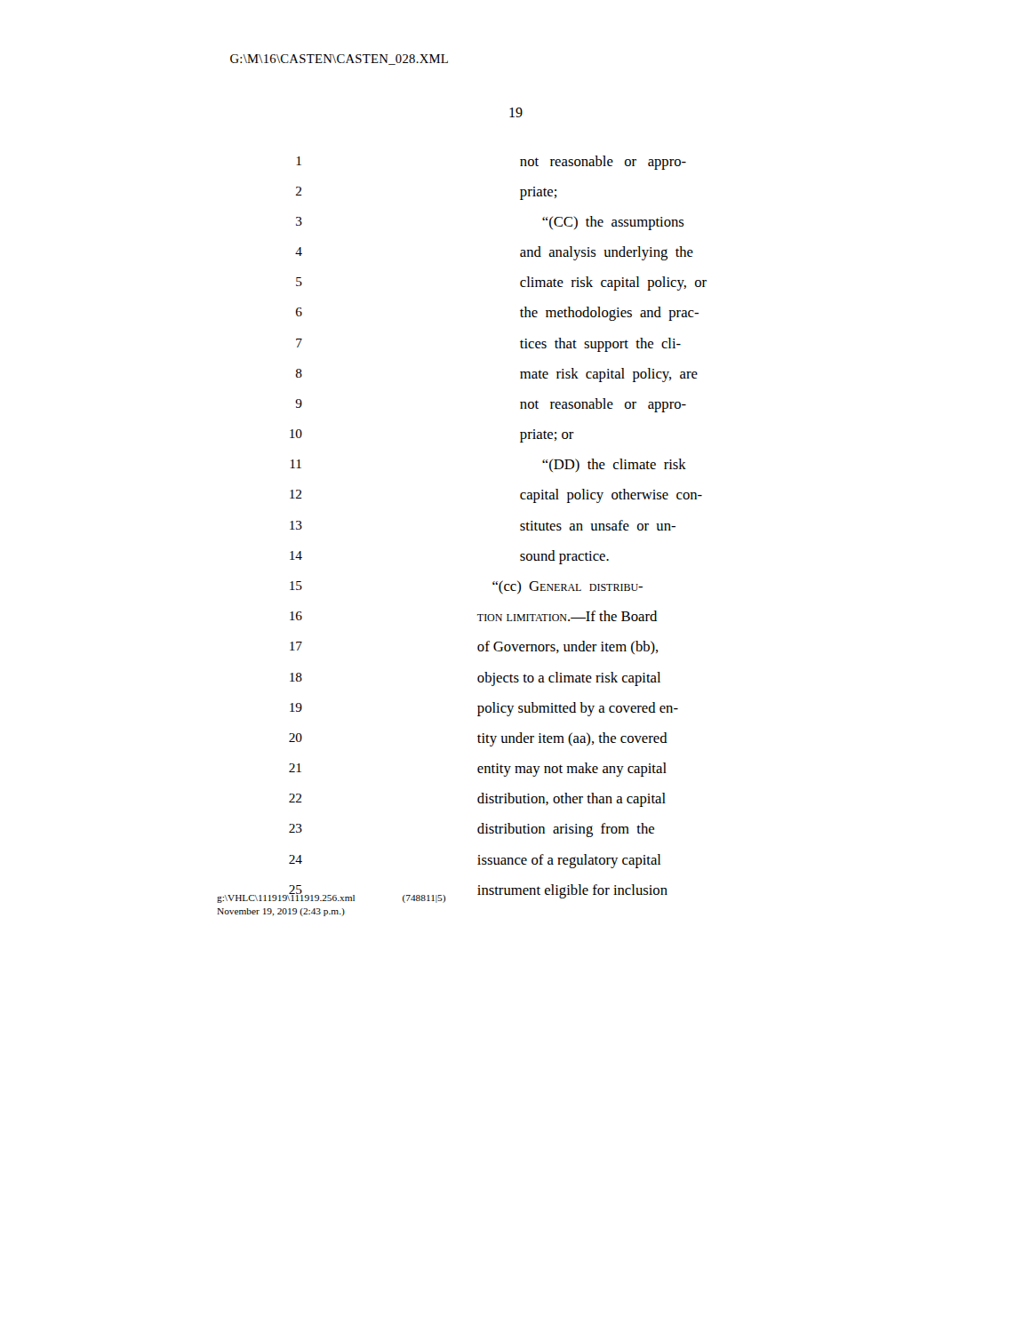G:\M\16\CASTEN\CASTEN_028.XML
19
| 1 | not reasonable or appro- |
| 2 | priate; |
| 3 | “(CC) the assumptions |
| 4 | and analysis underlying the |
| 5 | climate risk capital policy, or |
| 6 | the methodologies and prac- |
| 7 | tices that support the cli- |
| 8 | mate risk capital policy, are |
| 9 | not reasonable or appro- |
| 10 | priate; or |
| 11 | “(DD) the climate risk |
| 12 | capital policy otherwise con- |
| 13 | stitutes an unsafe or un- |
| 14 | sound practice. |
| 15 | “(cc) General distribu- |
| 16 | tion limitation .—If the Board |
| 17 | of Governors, under item (bb), |
| 18 | objects to a climate risk capital |
| 19 | policy submitted by a covered en- |
| 20 | tity under item (aa), the covered |
| 21 | entity may not make any capital |
| 22 | distribution, other than a capital |
| 23 | distribution arising from the |
| 24 | issuance of a regulatory capital |
| 25 | instrument eligible for inclusion |
g:\VHLC\111919\111919.256.xml(748811|5) November 19, 2019 (2:43 p.m.)